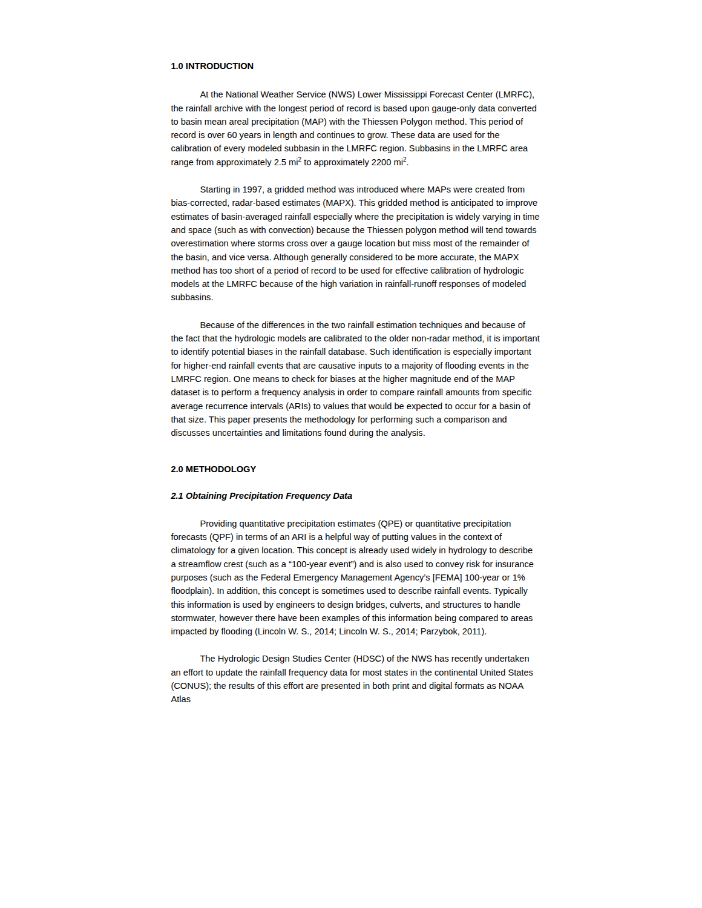1.0 INTRODUCTION
At the National Weather Service (NWS) Lower Mississippi Forecast Center (LMRFC), the rainfall archive with the longest period of record is based upon gauge-only data converted to basin mean areal precipitation (MAP) with the Thiessen Polygon method. This period of record is over 60 years in length and continues to grow. These data are used for the calibration of every modeled subbasin in the LMRFC region. Subbasins in the LMRFC area range from approximately 2.5 mi2 to approximately 2200 mi2.
Starting in 1997, a gridded method was introduced where MAPs were created from bias-corrected, radar-based estimates (MAPX). This gridded method is anticipated to improve estimates of basin-averaged rainfall especially where the precipitation is widely varying in time and space (such as with convection) because the Thiessen polygon method will tend towards overestimation where storms cross over a gauge location but miss most of the remainder of the basin, and vice versa. Although generally considered to be more accurate, the MAPX method has too short of a period of record to be used for effective calibration of hydrologic models at the LMRFC because of the high variation in rainfall-runoff responses of modeled subbasins.
Because of the differences in the two rainfall estimation techniques and because of the fact that the hydrologic models are calibrated to the older non-radar method, it is important to identify potential biases in the rainfall database. Such identification is especially important for higher-end rainfall events that are causative inputs to a majority of flooding events in the LMRFC region. One means to check for biases at the higher magnitude end of the MAP dataset is to perform a frequency analysis in order to compare rainfall amounts from specific average recurrence intervals (ARIs) to values that would be expected to occur for a basin of that size. This paper presents the methodology for performing such a comparison and discusses uncertainties and limitations found during the analysis.
2.0 METHODOLOGY
2.1 Obtaining Precipitation Frequency Data
Providing quantitative precipitation estimates (QPE) or quantitative precipitation forecasts (QPF) in terms of an ARI is a helpful way of putting values in the context of climatology for a given location. This concept is already used widely in hydrology to describe a streamflow crest (such as a “100-year event”) and is also used to convey risk for insurance purposes (such as the Federal Emergency Management Agency’s [FEMA] 100-year or 1% floodplain). In addition, this concept is sometimes used to describe rainfall events. Typically this information is used by engineers to design bridges, culverts, and structures to handle stormwater, however there have been examples of this information being compared to areas impacted by flooding (Lincoln W. S., 2014; Lincoln W. S., 2014; Parzybok, 2011).
The Hydrologic Design Studies Center (HDSC) of the NWS has recently undertaken an effort to update the rainfall frequency data for most states in the continental United States (CONUS); the results of this effort are presented in both print and digital formats as NOAA Atlas